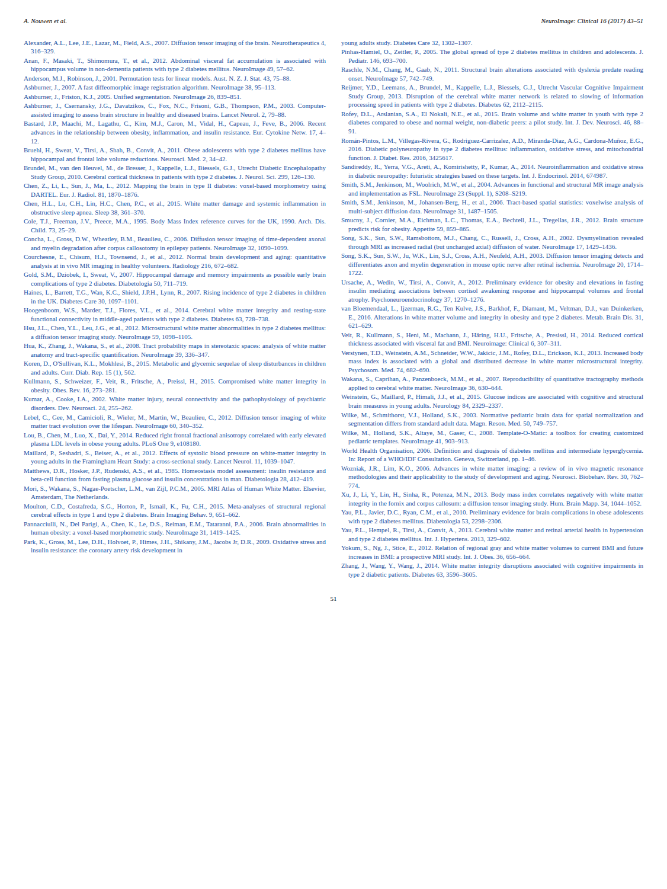A. Nouwen et al.
NeuroImage: Clinical 16 (2017) 43–51
Alexander, A.L., Lee, J.E., Lazar, M., Field, A.S., 2007. Diffusion tensor imaging of the brain. Neurotherapeutics 4, 316–329.
Anan, F., Masaki, T., Shimomura, T., et al., 2012. Abdominal visceral fat accumulation is associated with hippocampus volume in non-dementia patients with type 2 diabetes mellitus. NeuroImage 49, 57–62.
Anderson, M.J., Robinson, J., 2001. Permutation tests for linear models. Aust. N. Z. J. Stat. 43, 75–88.
Ashburner, J., 2007. A fast diffeomorphic image registration algorithm. NeuroImage 38, 95–113.
Ashburner, J., Friston, K.J., 2005. Unified segmentation. NeuroImage 26, 839–851.
Ashburner, J., Csernansky, J.G., Davatzikos, C., Fox, N.C., Frisoni, G.B., Thompson, P.M., 2003. Computer-assisted imaging to assess brain structure in healthy and diseased brains. Lancet Neurol. 2, 79–88.
Bastard, J.P., Maachi, M., Lagathu, C., Kim, M.J., Caron, M., Vidal, H., Capeau, J., Feve, B., 2006. Recent advances in the relationship between obesity, inflammation, and insulin resistance. Eur. Cytokine Netw. 17, 4–12.
Bruehl, H., Sweat, V., Tirsi, A., Shah, B., Convit, A., 2011. Obese adolescents with type 2 diabetes mellitus have hippocampal and frontal lobe volume reductions. Neurosci. Med. 2, 34–42.
Brundel, M., van den Heuvel, M., de Bresser, J., Kappelle, L.J., Biessels, G.J., Utrecht Diabetic Encephalopathy Study Group, 2010. Cerebral cortical thickness in patients with type 2 diabetes. J. Neurol. Sci. 299, 126–130.
Chen, Z., Li, L., Sun, J., Ma, L., 2012. Mapping the brain in type II diabetes: voxel-based morphometry using DARTEL. Eur. J. Radiol. 81, 1870–1876.
Chen, H.L., Lu, C.H., Lin, H.C., Chen, P.C., et al., 2015. White matter damage and systemic inflammation in obstructive sleep apnea. Sleep 38, 361–370.
Cole, T.J., Freeman, J.V., Preece, M.A., 1995. Body Mass Index reference curves for the UK, 1990. Arch. Dis. Child. 73, 25–29.
Concha, L., Gross, D.W., Wheatley, B.M., Beaulieu, C., 2006. Diffusion tensor imaging of time-dependent axonal and myelin degradation after corpus callosotomy in epilepsy patients. NeuroImage 32, 1090–1099.
Courchesne, E., Chisum, H.J., Townsend, J., et al., 2012. Normal brain development and aging: quantitative analysis at in vivo MR imaging in healthy volunteers. Radiology 216, 672–682.
Gold, S.M., Dziobek, I., Sweat, V., 2007. Hippocampal damage and memory impairments as possible early brain complications of type 2 diabetes. Diabetologia 50, 711–719.
Haines, L., Barrett, T.G., Wan, K.C., Shield, J.P.H., Lynn, R., 2007. Rising incidence of type 2 diabetes in children in the UK. Diabetes Care 30, 1097–1101.
Hoogenboom, W.S., Marder, T.J., Flores, V.L., et al., 2014. Cerebral white matter integrity and resting-state functional connectivity in middle-aged patients with type 2 diabetes. Diabetes 63, 728–738.
Hsu, J.L., Chen, Y.L., Leu, J.G., et al., 2012. Microstructural white matter abnormalities in type 2 diabetes mellitus: a diffusion tensor imaging study. NeuroImage 59, 1098–1105.
Hua, K., Zhang, J., Wakana, S., et al., 2008. Tract probability maps in stereotaxic spaces: analysis of white matter anatomy and tract-specific quantification. NeuroImage 39, 336–347.
Koren, D., O'Sullivan, K.L., Mokhlesi, B., 2015. Metabolic and glycemic sequelae of sleep disturbances in children and adults. Curr. Diab. Rep. 15 (1), 562.
Kullmann, S., Schweizer, F., Veit, R., Fritsche, A., Preissl, H., 2015. Compromised white matter integrity in obesity. Obes. Rev. 16, 273–281.
Kumar, A., Cooke, I.A., 2002. White matter injury, neural connectivity and the pathophysiology of psychiatric disorders. Dev. Neurosci. 24, 255–262.
Lebel, C., Gee, M., Camicioli, R., Wieler, M., Martin, W., Beaulieu, C., 2012. Diffusion tensor imaging of white matter tract evolution over the lifespan. NeuroImage 60, 340–352.
Lou, B., Chen, M., Luo, X., Dai, Y., 2014. Reduced right frontal fractional anisotropy correlated with early elevated plasma LDL levels in obese young adults. PLoS One 9, e108180.
Maillard, P., Seshadri, S., Beiser, A., et al., 2012. Effects of systolic blood pressure on white-matter integrity in young adults in the Framingham Heart Study: a cross-sectional study. Lancet Neurol. 11, 1039–1047.
Matthews, D.R., Hosker, J.P., Rudenski, A.S., et al., 1985. Homeostasis model assessment: insulin resistance and beta-cell function from fasting plasma glucose and insulin concentrations in man. Diabetologia 28, 412–419.
Mori, S., Wakana, S., Nagae-Poetscher, L.M., van Zijl, P.C.M., 2005. MRI Atlas of Human White Matter. Elsevier, Amsterdam, The Netherlands.
Moulton, C.D., Costafreda, S.G., Horton, P., Ismail, K., Fu, C.H., 2015. Meta-analyses of structural regional cerebral effects in type 1 and type 2 diabetes. Brain Imaging Behav. 9, 651–662.
Pannacciulli, N., Del Parigi, A., Chen, K., Le, D.S., Reiman, E.M., Tataranni, P.A., 2006. Brain abnormalities in human obesity: a voxel-based morphometric study. NeuroImage 31, 1419–1425.
Park, K., Gross, M., Lee, D.H., Holvoet, P., Himes, J.H., Shikany, J.M., Jacobs Jr, D.R., 2009. Oxidative stress and insulin resistance: the coronary artery risk development in
young adults study. Diabetes Care 32, 1302–1307.
Pinhas-Hamiel, O., Zeitler, P., 2005. The global spread of type 2 diabetes mellitus in children and adolescents. J. Pediatr. 146, 693–700.
Raschle, N.M., Chang, M., Gaab, N., 2011. Structural brain alterations associated with dyslexia predate reading onset. NeuroImage 57, 742–749.
Reijmer, Y.D., Leemans, A., Brundel, M., Kappelle, L.J., Biessels, G.J., Utrecht Vascular Cognitive Impairment Study Group, 2013. Disruption of the cerebral white matter network is related to slowing of information processing speed in patients with type 2 diabetes. Diabetes 62, 2112–2115.
Rofey, D.L., Arslanian, S.A., El Nokali, N.E., et al., 2015. Brain volume and white matter in youth with type 2 diabetes compared to obese and normal weight, non-diabetic peers: a pilot study. Int. J. Dev. Neurosci. 46, 88–91.
Román-Pintos, L.M., Villegas-Rivera, G., Rodriguez-Carrizalez, A.D., Miranda-Diaz, A.G., Cardona-Muñoz, E.G., 2016. Diabetic polyneuropathy in type 2 diabetes mellitus: inflammation, oxidative stress, and mitochondrial function. J. Diabet. Res. 2016, 3425617.
Sandireddy, R., Yerra, V.G., Areti, A., Komirishetty, P., Kumar, A., 2014. Neuroinflammation and oxidative stress in diabetic neuropathy: futuristic strategies based on these targets. Int. J. Endocrinol. 2014, 674987.
Smith, S.M., Jenkinson, M., Woolrich, M.W., et al., 2004. Advances in functional and structural MR image analysis and implementation as FSL. NeuroImage 23 (Suppl. 1), S208–S219.
Smith, S.M., Jenkinson, M., Johansen-Berg, H., et al., 2006. Tract-based spatial statistics: voxelwise analysis of multi-subject diffusion data. NeuroImage 31, 1487–1505.
Smucny, J., Cornier, M.A., Eichman, L.C., Thomas, E.A., Bechtell, J.L., Tregellas, J.R., 2012. Brain structure predicts risk for obesity. Appetite 59, 859–865.
Song, S.K., Sun, S.W., Ramsbottom, M.J., Chang, C., Russell, J., Cross, A.H., 2002. Dysmyelination revealed through MRI as increased radial (but unchanged axial) diffusion of water. NeuroImage 17, 1429–1436.
Song, S.K., Sun, S.W., Ju, W.K., Lin, S.J., Cross, A.H., Neufeld, A.H., 2003. Diffusion tensor imaging detects and differentiates axon and myelin degeneration in mouse optic nerve after retinal ischemia. NeuroImage 20, 1714–1722.
Ursache, A., Wedin, W., Tirsi, A., Convit, A., 2012. Preliminary evidence for obesity and elevations in fasting insulin mediating associations between cortisol awakening response and hippocampal volumes and frontal atrophy. Psychoneuroendocrinology 37, 1270–1276.
van Bloemendaal, L., Ijzerman, R.G., Ten Kulve, J.S., Barkhof, F., Diamant, M., Veltman, D.J., van Duinkerken, E., 2016. Alterations in white matter volume and integrity in obesity and type 2 diabetes. Metab. Brain Dis. 31, 621–629.
Veit, R., Kullmann, S., Heni, M., Machann, J., Häring, H.U., Fritsche, A., Presissl, H., 2014. Reduced cortical thickness associated with visceral fat and BMI. Neuroimage: Clinical 6, 307–311.
Verstynen, T.D., Weinstein, A.M., Schneider, W.W., Jakicic, J.M., Rofey, D.L., Erickson, K.I., 2013. Increased body mass index is associated with a global and distributed decrease in white matter microstructural integrity. Psychosom. Med. 74, 682–690.
Wakana, S., Caprihan, A., Panzenboeck, M.M., et al., 2007. Reproducibility of quantitative tractography methods applied to cerebral white matter. NeuroImage 36, 630–644.
Weinstein, G., Maillard, P., Himali, J.J., et al., 2015. Glucose indices are associated with cognitive and structural brain measures in young adults. Neurology 84, 2329–2337.
Wilke, M., Schmithorst, V.J., Holland, S.K., 2003. Normative pediatric brain data for spatial normalization and segmentation differs from standard adult data. Magn. Reson. Med. 50, 749–757.
Wilke, M., Holland, S.K., Altaye, M., Gaser, C., 2008. Template-O-Matic: a toolbox for creating customized pediatric templates. NeuroImage 41, 903–913.
World Health Organisation, 2006. Definition and diagnosis of diabetes mellitus and intermediate hyperglycemia. In: Report of a WHO/IDF Consultation. Geneva, Switzerland, pp. 1–46.
Wozniak, J.R., Lim, K.O., 2006. Advances in white matter imaging: a review of in vivo magnetic resonance methodologies and their applicability to the study of development and aging. Neurosci. Biobehav. Rev. 30, 762–774.
Xu, J., Li, Y., Lin, H., Sinha, R., Potenza, M.N., 2013. Body mass index correlates negatively with white matter integrity in the fornix and corpus callosum: a diffusion tensor imaging study. Hum. Brain Mapp. 34, 1044–1052.
Yau, P.L., Javier, D.C., Ryan, C.M., et al., 2010. Preliminary evidence for brain complications in obese adolescents with type 2 diabetes mellitus. Diabetologia 53, 2298–2306.
Yau, P.L., Hempel, R., Tirsi, A., Convit, A., 2013. Cerebral white matter and retinal arterial health in hypertension and type 2 diabetes mellitus. Int. J. Hypertens. 2013, 329–602.
Yokum, S., Ng, J., Stice, E., 2012. Relation of regional gray and white matter volumes to current BMI and future increases in BMI: a prospective MRI study. Int. J. Obes. 36, 656–664.
Zhang, J., Wang, Y., Wang, J., 2014. White matter integrity disruptions associated with cognitive impairments in type 2 diabetic patients. Diabetes 63, 3596–3605.
51